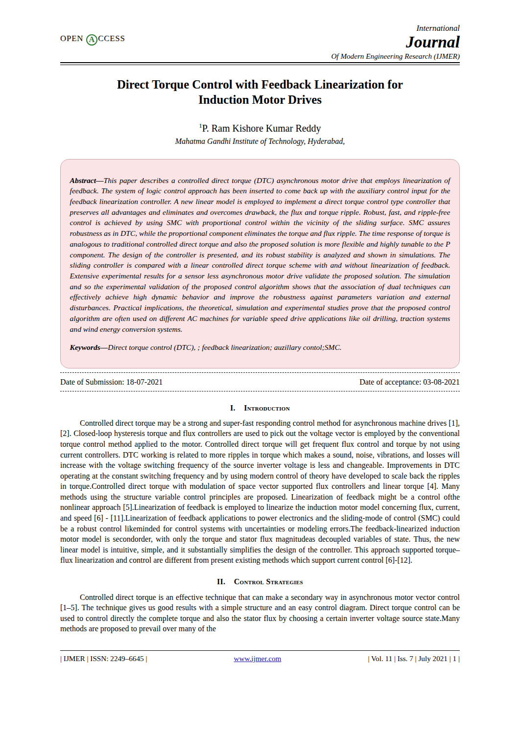OPEN ACCESS
International
Journal
Of Modern Engineering Research (IJMER)
Direct Torque Control with Feedback Linearization for
Induction Motor Drives
1P. Ram Kishore Kumar Reddy
Mahatma Gandhi Institute of Technology, Hyderabad,
Abstract—This paper describes a controlled direct torque (DTC) asynchronous motor drive that employs linearization of feedback. The system of logic control approach has been inserted to come back up with the auxiliary control input for the feedback linearization controller. A new linear model is employed to implement a direct torque control type controller that preserves all advantages and eliminates and overcomes drawback, the flux and torque ripple. Robust, fast, and ripple-free control is achieved by using SMC with proportional control within the vicinity of the sliding surface. SMC assures robustness as in DTC, while the proportional component eliminates the torque and flux ripple. The time response of torque is analogous to traditional controlled direct torque and also the proposed solution is more flexible and highly tunable to the P component. The design of the controller is presented, and its robust stability is analyzed and shown in simulations. The sliding controller is compared with a linear controlled direct torque scheme with and without linearization of feedback. Extensive experimental results for a sensor less asynchronous motor drive validate the proposed solution. The simulation and so the experimental validation of the proposed control algorithm shows that the association of dual techniques can effectively achieve high dynamic behavior and improve the robustness against parameters variation and external disturbances. Practical implications, the theoretical, simulation and experimental studies prove that the proposed control algorithm are often used on different AC machines for variable speed drive applications like oil drilling, traction systems and wind energy conversion systems.
Keywords—Direct torque control (DTC), ; feedback linearization; auzillary contol;SMC.
Date of Submission: 18-07-2021 Date of acceptance: 03-08-2021
I. Introduction
Controlled direct torque may be a strong and super-fast responding control method for asynchronous machine drives [1], [2]. Closed-loop hysteresis torque and flux controllers are used to pick out the voltage vector is employed by the conventional torque control method applied to the motor. Controlled direct torque will get frequent flux control and torque by not using current controllers. DTC working is related to more ripples in torque which makes a sound, noise, vibrations, and losses will increase with the voltage switching frequency of the source inverter voltage is less and changeable. Improvements in DTC operating at the constant switching frequency and by using modern control of theory have developed to scale back the ripples in torque.Controlled direct torque with modulation of space vector supported flux controllers and linear torque [4]. Many methods using the structure variable control principles are proposed. Linearization of feedback might be a control ofthe nonlinear approach [5].Linearization of feedback is employed to linearize the induction motor model concerning flux, current, and speed [6] - [11].Linearization of feedback applications to power electronics and the sliding-mode of control (SMC) could be a robust control likeminded for control systems with uncertainties or modeling errors.The feedback-linearized induction motor model is secondorder, with only the torque and stator flux magnitudeas decoupled variables of state. Thus, the new linear model is intuitive, simple, and it substantially simplifies the design of the controller. This approach supported torque–flux linearization and control are different from present existing methods which support current control [6]-[12].
II. Control Strategies
Controlled direct torque is an effective technique that can make a secondary way in asynchronous motor vector control [1–5]. The technique gives us good results with a simple structure and an easy control diagram. Direct torque control can be used to control directly the complete torque and also the stator flux by choosing a certain inverter voltage source state.Many methods are proposed to prevail over many of the
| IJMER | ISSN: 2249–6645 | www.ijmer.com | Vol. 11 | Iss. 7 | July 2021 | 1 |